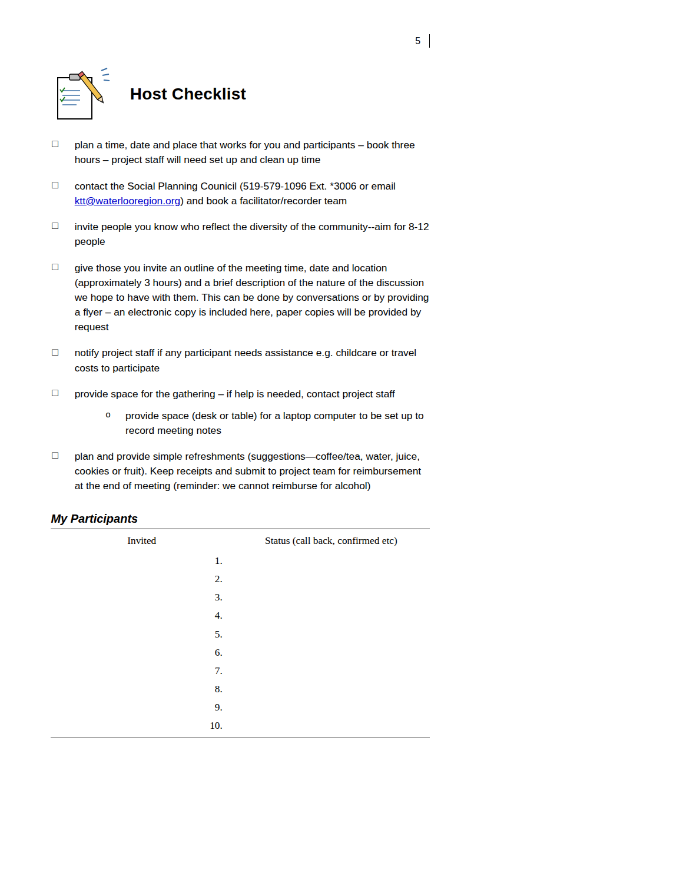5
Host Checklist
plan a time, date and place that works for you and participants – book three hours – project staff will need set up and clean up time
contact the Social Planning Counicil (519-579-1096 Ext. *3006 or email ktt@waterlooregion.org) and book a facilitator/recorder team
invite people you know who reflect the diversity of the community--aim for 8-12 people
give those you invite an outline of the meeting time, date and location (approximately 3 hours) and a brief description of the nature of the discussion we hope to have with them. This can be done by conversations or by providing a flyer – an electronic copy is included here, paper copies will be provided by request
notify project staff if any participant needs assistance e.g. childcare or travel costs to participate
provide space for the gathering – if help is needed, contact project staff
provide space (desk or table) for a laptop computer to be set up to record meeting notes
plan and provide simple refreshments (suggestions—coffee/tea, water, juice, cookies or fruit). Keep receipts and submit to project team for reimbursement at the end of meeting (reminder: we cannot reimburse for alcohol)
My Participants
| Invited | Status (call back, confirmed etc) |
| --- | --- |
| 1. | |
| 2. | |
| 3. | |
| 4. | |
| 5. | |
| 6. | |
| 7. | |
| 8. | |
| 9. | |
| 10. | |